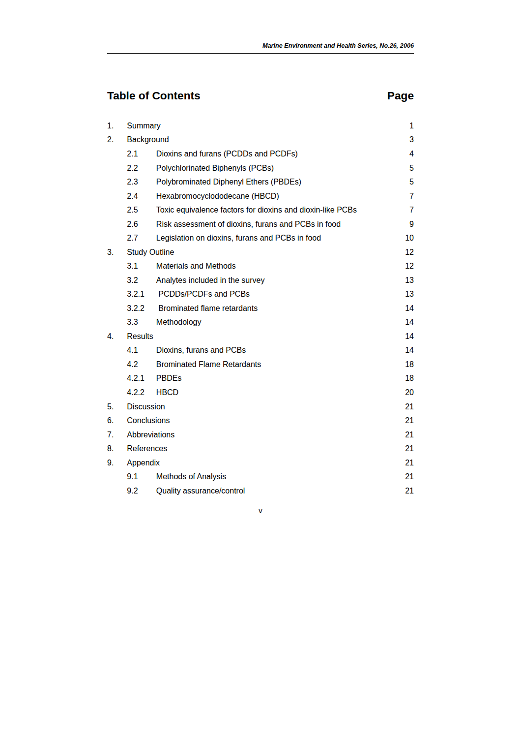Marine Environment and Health Series, No.26, 2006
Table of Contents Page
| 1. | Summary | 1 |
| 2. | Background | 3 |
| | 2.1 | Dioxins and furans (PCDDs and PCDFs) | 4 |
| | 2.2 | Polychlorinated Biphenyls (PCBs) | 5 |
| | 2.3 | Polybrominated Diphenyl Ethers (PBDEs) | 5 |
| | 2.4 | Hexabromocyclododecane (HBCD) | 7 |
| | 2.5 | Toxic equivalence factors for dioxins and dioxin-like PCBs | 7 |
| | 2.6 | Risk assessment of dioxins, furans and PCBs in food | 9 |
| | 2.7 | Legislation on dioxins, furans and PCBs in food | 10 |
| 3. | Study Outline | 12 |
| | 3.1 | Materials and Methods | 12 |
| | 3.2 | Analytes included in the survey | 13 |
| | 3.2.1 | PCDDs/PCDFs and PCBs | 13 |
| | 3.2.2 | Brominated flame retardants | 14 |
| | 3.3 | Methodology | 14 |
| 4. | Results | 14 |
| | 4.1 | Dioxins, furans and PCBs | 14 |
| | 4.2 | Brominated Flame Retardants | 18 |
| | 4.2.1 | PBDEs | 18 |
| | 4.2.2 | HBCD | 20 |
| 5. | Discussion | 21 |
| 6. | Conclusions | 21 |
| 7. | Abbreviations | 21 |
| 8. | References | 21 |
| 9. | Appendix | 21 |
| | 9.1 | Methods of Analysis | 21 |
| | 9.2 | Quality assurance/control | 21 |
v